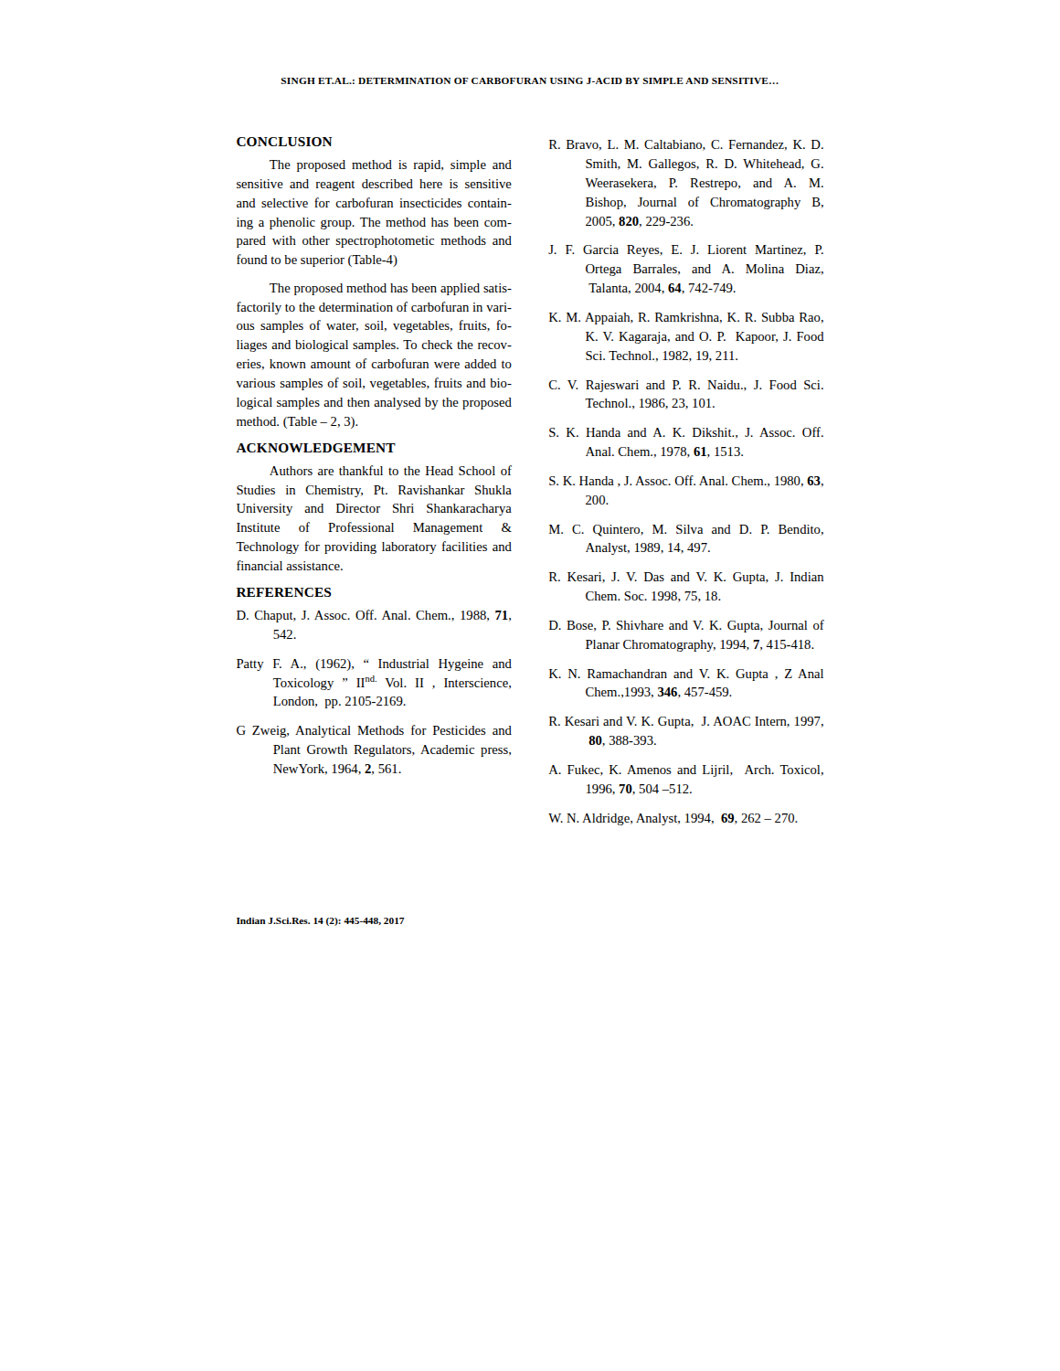SINGH ET.AL.: DETERMINATION OF CARBOFURAN USING J-ACID BY SIMPLE AND SENSITIVE…
CONCLUSION
The proposed method is rapid, simple and sensitive and reagent described here is sensitive and selective for carbofuran insecticides containing a phenolic group. The method has been compared with other spectrophotometic methods and found to be superior (Table-4)
The proposed method has been applied satisfactorily to the determination of carbofuran in various samples of water, soil, vegetables, fruits, foliages and biological samples. To check the recoveries, known amount of carbofuran were added to various samples of soil, vegetables, fruits and biological samples and then analysed by the proposed method. (Table – 2, 3).
ACKNOWLEDGEMENT
Authors are thankful to the Head School of Studies in Chemistry, Pt. Ravishankar Shukla University and Director Shri Shankaracharya Institute of Professional Management & Technology for providing laboratory facilities and financial assistance.
REFERENCES
D. Chaput, J. Assoc. Off. Anal. Chem., 1988, 71, 542.
Patty F. A., (1962), “ Industrial Hygeine and Toxicology ” IInd. Vol. II , Interscience, London, pp. 2105-2169.
G Zweig, Analytical Methods for Pesticides and Plant Growth Regulators, Academic press, NewYork, 1964, 2, 561.
R. Bravo, L. M. Caltabiano, C. Fernandez, K. D. Smith, M. Gallegos, R. D. Whitehead, G. Weerasekera, P. Restrepo, and A. M. Bishop, Journal of Chromatography B, 2005, 820, 229-236.
J. F. Garcia Reyes, E. J. Liorent Martinez, P. Ortega Barrales, and A. Molina Diaz, Talanta, 2004, 64, 742-749.
K. M. Appaiah, R. Ramkrishna, K. R. Subba Rao, K. V. Kagaraja, and O. P. Kapoor, J. Food Sci. Technol., 1982, 19, 211.
C. V. Rajeswari and P. R. Naidu., J. Food Sci. Technol., 1986, 23, 101.
S. K. Handa and A. K. Dikshit., J. Assoc. Off. Anal. Chem., 1978, 61, 1513.
S. K. Handa , J. Assoc. Off. Anal. Chem., 1980, 63, 200.
M. C. Quintero, M. Silva and D. P. Bendito, Analyst, 1989, 14, 497.
R. Kesari, J. V. Das and V. K. Gupta, J. Indian Chem. Soc. 1998, 75, 18.
D. Bose, P. Shivhare and V. K. Gupta, Journal of Planar Chromatography, 1994, 7, 415-418.
K. N. Ramachandran and V. K. Gupta , Z Anal Chem.,1993, 346, 457-459.
R. Kesari and V. K. Gupta, J. AOAC Intern, 1997, 80, 388-393.
A. Fukec, K. Amenos and Lijril, Arch. Toxicol, 1996, 70, 504 –512.
W. N. Aldridge, Analyst, 1994, 69, 262 – 270.
Indian J.Sci.Res. 14 (2): 445-448, 2017